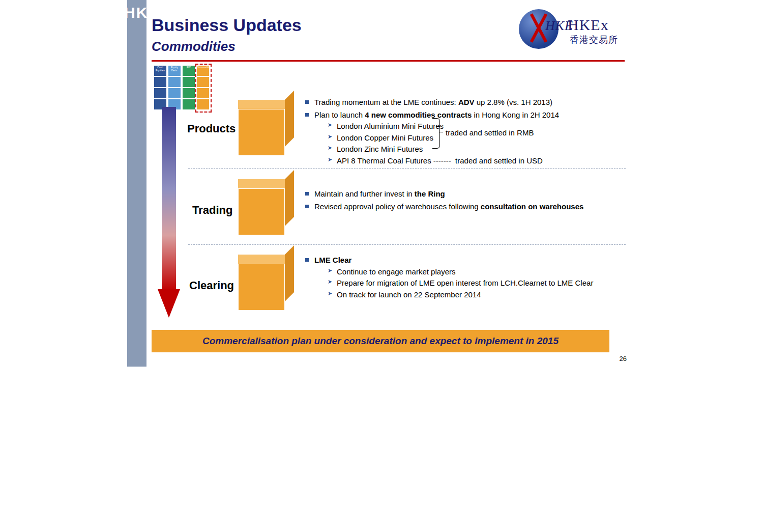HKEx
Business Updates
Commodities
HKE
HKEx
香港交易所
Cash
Equities
Equity
Deriv.
FIC
Commodities
Products
Trading
Clearing
Trading momentum at the LME continues: ADV up 2.8% (vs. 1H 2013)
Plan to launch 4 new commodities contracts in Hong Kong in 2H 2014
London Aluminium Mini Futures
London Copper Mini Futures
London Zinc Mini Futures
API 8 Thermal Coal Futures ------- traded and settled in USD
traded and settled in RMB
Maintain and further invest in the Ring
Revised approval policy of warehouses following consultation on warehouses
LME Clear
Continue to engage market players
Prepare for migration of LME open interest from LCH.Clearnet to LME Clear
On track for launch on 22 September 2014
Commercialisation plan under consideration and expect to implement in 2015
26